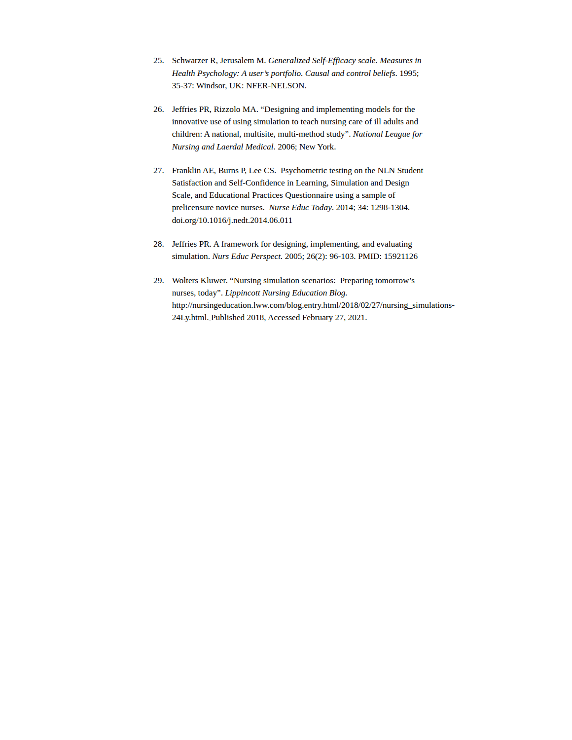Schwarzer R, Jerusalem M. Generalized Self-Efficacy scale. Measures in Health Psychology: A user’s portfolio. Causal and control beliefs. 1995; 35-37: Windsor, UK: NFER-NELSON.
Jeffries PR, Rizzolo MA. “Designing and implementing models for the innovative use of using simulation to teach nursing care of ill adults and children: A national, multisite, multi-method study”. National League for Nursing and Laerdal Medical. 2006; New York.
Franklin AE, Burns P, Lee CS. Psychometric testing on the NLN Student Satisfaction and Self-Confidence in Learning, Simulation and Design Scale, and Educational Practices Questionnaire using a sample of prelicensure novice nurses. Nurse Educ Today. 2014; 34: 1298-1304. doi.org/10.1016/j.nedt.2014.06.011
Jeffries PR. A framework for designing, implementing, and evaluating simulation. Nurs Educ Perspect. 2005; 26(2): 96-103. PMID: 15921126
Wolters Kluwer. “Nursing simulation scenarios: Preparing tomorrow’s nurses, today”. Lippincott Nursing Education Blog.
http://nursingeducation.lww.com/blog.entry.html/2018/02/27/nursing_simulations-24Ly.html. Published 2018, Accessed February 27, 2021.